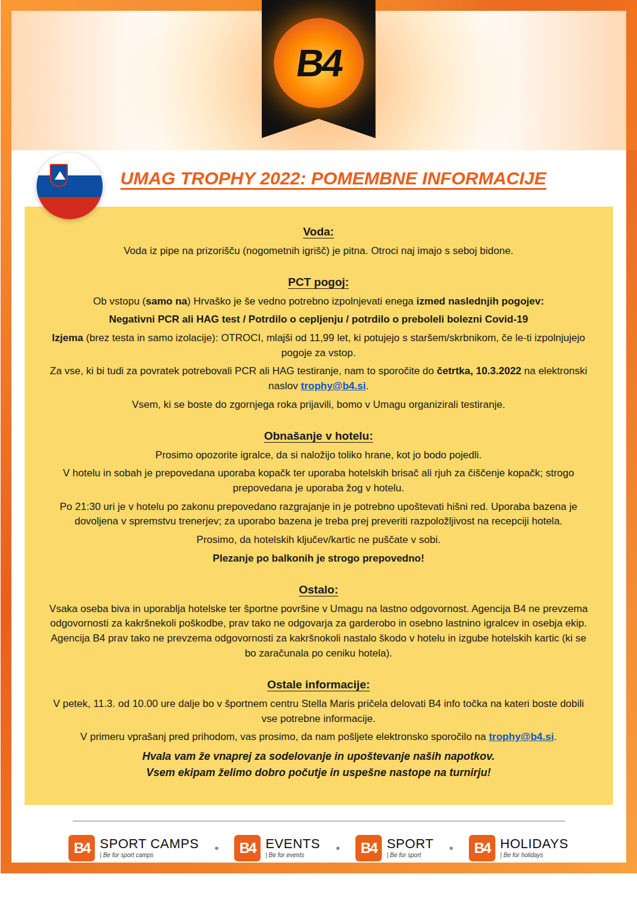B4
UMAG TROPHY 2022: POMEMBNE INFORMACIJE
Voda:
Voda iz pipe na prizorišču (nogometnih igrišč) je pitna. Otroci naj imajo s seboj bidone.
PCT pogoj:
Ob vstopu (samo na) Hrvaško je še vedno potrebno izpolnjevati enega izmed naslednjih pogojev:
Negativni PCR ali HAG test / Potrdilo o cepljenju / potrdilo o preboleli bolezni Covid-19
Izjema (brez testa in samo izolacije): OTROCI, mlajši od 11,99 let, ki potujejo s staršem/skrbnikom, če le-ti izpolnjujejo pogoje za vstop.
Za vse, ki bi tudi za povratek potrebovali PCR ali HAG testiranje, nam to sporočite do četrtka, 10.3.2022 na elektronski naslov trophy@b4.si.
Vsem, ki se boste do zgornjega roka prijavili, bomo v Umagu organizirali testiranje.
Obnašanje v hotelu:
Prosimo opozorite igralce, da si naložijo toliko hrane, kot jo bodo pojedli.
V hotelu in sobah je prepovedana uporaba kopačk ter uporaba hotelskih brisač ali rjuh za čiščenje kopačk; strogo prepovedana je uporaba žog v hotelu.
Po 21:30 uri je v hotelu po zakonu prepovedano razgrajanje in je potrebno upoštevati hišni red. Uporaba bazena je dovoljena v spremstvu trenerjev; za uporabo bazena je treba prej preveriti razpoložljivost na recepciji hotela.
Prosimo, da hotelskih ključev/kartic ne puščate v sobi.
Plezanje po balkonih je strogo prepovedno!
Ostalo:
Vsaka oseba biva in uporablja hotelske ter športne površine v Umagu na lastno odgovornost. Agencija B4 ne prevzema odgovornosti za kakršnekoli poškodbe, prav tako ne odgovarja za garderobo in osebno lastnino igralcev in osebja ekip. Agencija B4 prav tako ne prevzema odgovornosti za kakršnokoli nastalo škodo v hotelu in izgube hotelskih kartic (ki se bo zaračunala po ceniku hotela).
Ostale informacije:
V petek, 11.3. od 10.00 ure dalje bo v športnem centru Stella Maris pričela delovati B4 info točka na kateri boste dobili vse potrebne informacije.
V primeru vprašanj pred prihodom, vas prosimo, da nam pošljete elektronsko sporočilo na trophy@b4.si.
Hvala vam že vnaprej za sodelovanje in upoštevanje naših napotkov.
Vsem ekipam želimo dobro počutje in uspešne nastope na turnirju!
B4
SPORT CAMPS | Be for sport camps
•
B4
EVENTS | Be for events
•
B4
SPORT | Be for sport
•
B4
HOLIDAYS | Be for holidays